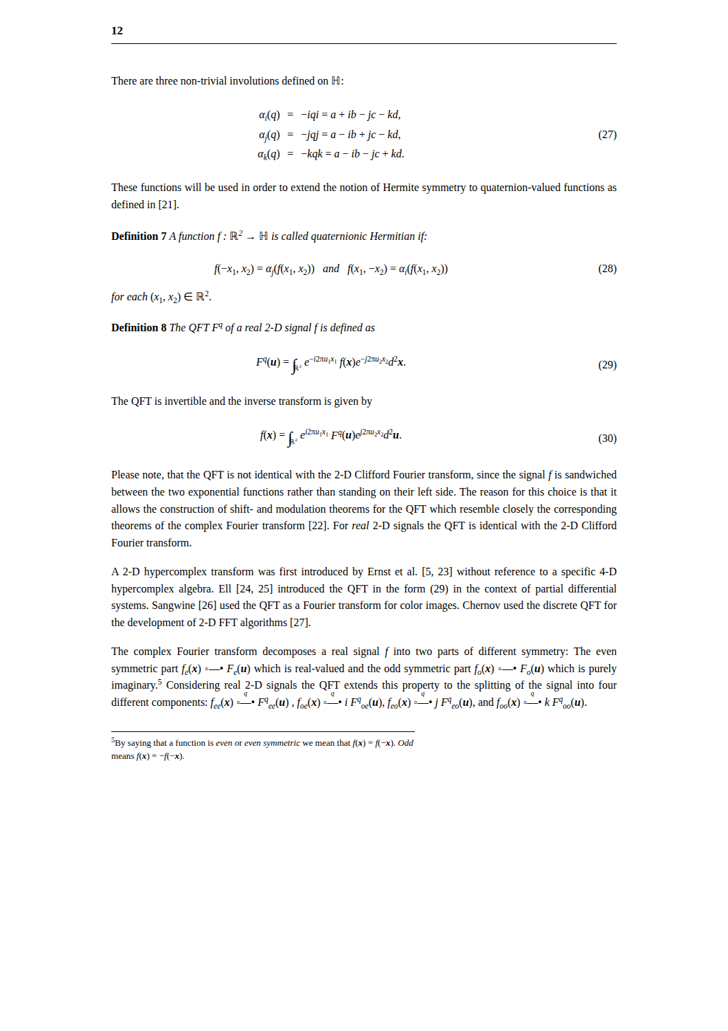12
There are three non-trivial involutions defined on ℍ:
| α i ( q ) | = | − iqi = a + ib − jc − kd , |
| α j ( q ) | = | − jqj = a − ib + jc − kd , |
| α k ( q ) | = | − kqk = a − ib − jc + kd . |
(27)
These functions will be used in order to extend the notion of Hermite symmetry to quaternion-valued functions as defined in [21].
Definition 7 A function f : ℝ2 → ℍ is called quaternionic Hermitian if:
f(−x1, x2) = αj(f(x1, x2)) and f(x1, −x2) = αi(f(x1, x2))
(28)
for each (x1, x2) ∈ ℝ2.
Definition 8 The QFT Fq of a real 2-D signal f is defined as
Fq(u) = ∫ℝ2 e−i2πu1x1 f(x)e−j2πu2x2d2x.
(29)
The QFT is invertible and the inverse transform is given by
f(x) = ∫ℝ2 ei2πu1x1 Fq(u)ej2πu2x2d2u.
(30)
Please note, that the QFT is not identical with the 2-D Clifford Fourier transform, since the signal f is sandwiched between the two exponential functions rather than standing on their left side. The reason for this choice is that it allows the construction of shift- and modulation theorems for the QFT which resemble closely the corresponding theorems of the complex Fourier transform [22]. For real 2-D signals the QFT is identical with the 2-D Clifford Fourier transform.
A 2-D hypercomplex transform was first introduced by Ernst et al. [5, 23] without reference to a specific 4-D hypercomplex algebra. Ell [24, 25] introduced the QFT in the form (29) in the context of partial differential systems. Sangwine [26] used the QFT as a Fourier transform for color images. Chernov used the discrete QFT for the development of 2-D FFT algorithms [27].
The complex Fourier transform decomposes a real signal f into two parts of different symmetry: The even symmetric part fe(x) ◦—• Fe(u) which is real-valued and the odd symmetric part fo(x) ◦—• Fo(u) which is purely imaginary.5 Considering real 2-D signals the QFT extends this property to the splitting of the signal into four different components: fee(x) q◦—• Fqee(u) , foe(x) q◦—• i Fqoe(u), feo(x) q◦—• j Fqeo(u), and foo(x) q◦—• k Fqoo(u).
5By saying that a function is even or even symmetric we mean that f(x) = f(−x). Odd means f(x) = −f(−x).